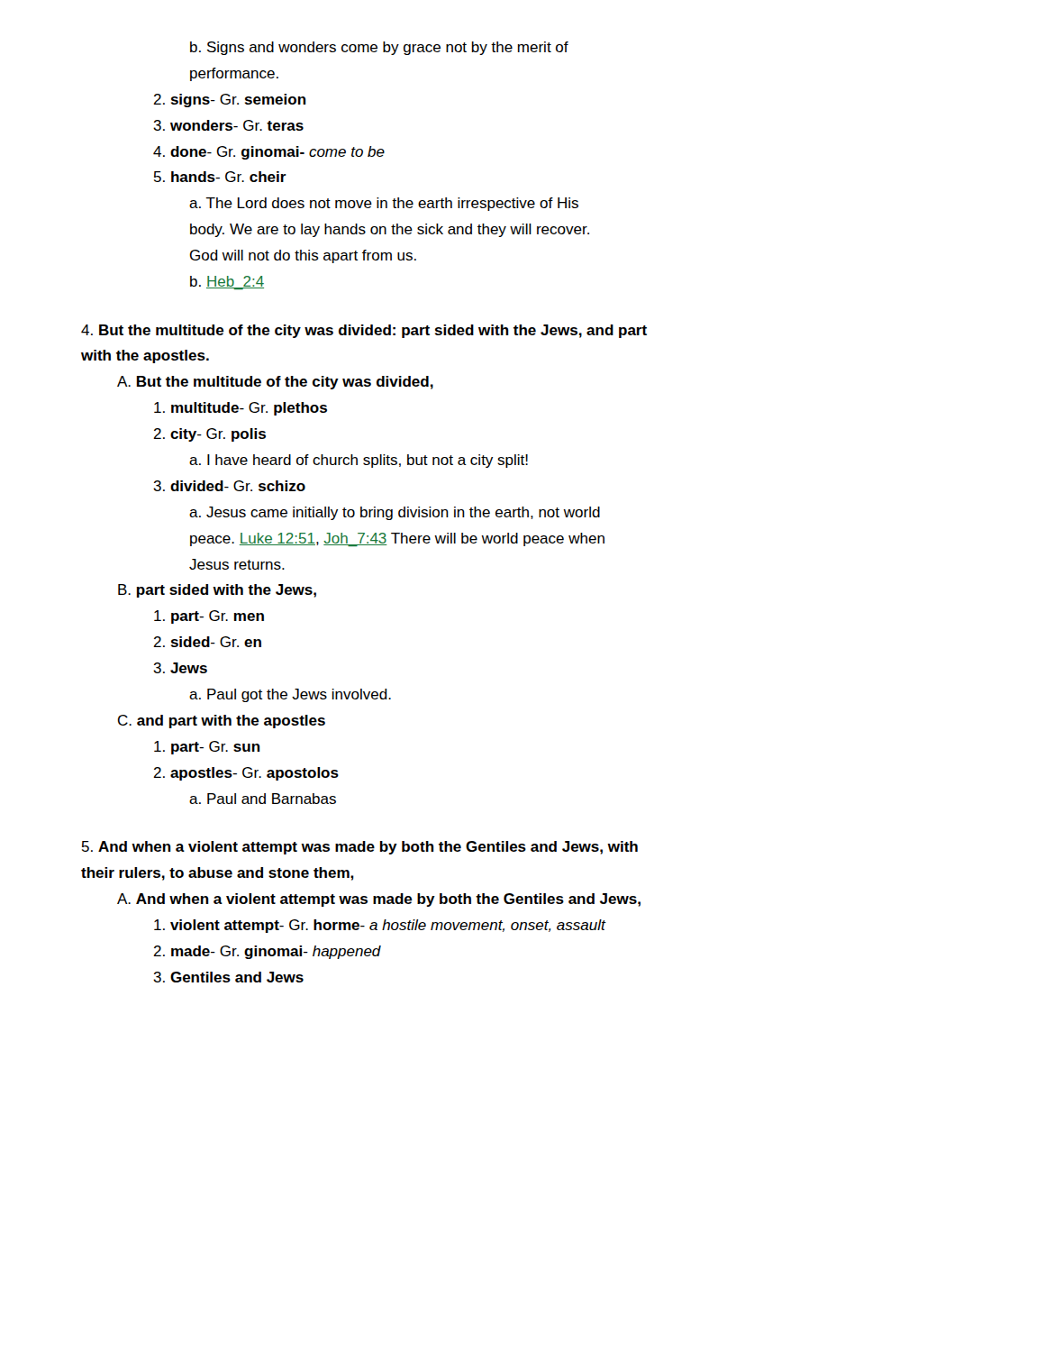b. Signs and wonders come by grace not by the merit of
performance.
2. signs- Gr. semeion
3. wonders- Gr. teras
4. done- Gr. ginomai- come to be
5. hands- Gr. cheir
a. The Lord does not move in the earth irrespective of His
body. We are to lay hands on the sick and they will recover.
God will not do this apart from us.
b. Heb_2:4
4. But the multitude of the city was divided: part sided with the Jews, and part
with the apostles.
A. But the multitude of the city was divided,
1. multitude- Gr. plethos
2. city- Gr. polis
a. I have heard of church splits, but not a city split!
3. divided- Gr. schizo
a. Jesus came initially to bring division in the earth, not world
peace. Luke 12:51, Joh_7:43 There will be world peace when
Jesus returns.
B. part sided with the Jews,
1. part- Gr. men
2. sided- Gr. en
3. Jews
a. Paul got the Jews involved.
C. and part with the apostles
1. part- Gr. sun
2. apostles- Gr. apostolos
a. Paul and Barnabas
5. And when a violent attempt was made by both the Gentiles and Jews, with
their rulers, to abuse and stone them,
A. And when a violent attempt was made by both the Gentiles and Jews,
1. violent attempt- Gr. horme- a hostile movement, onset, assault
2. made- Gr. ginomai- happened
3. Gentiles and Jews